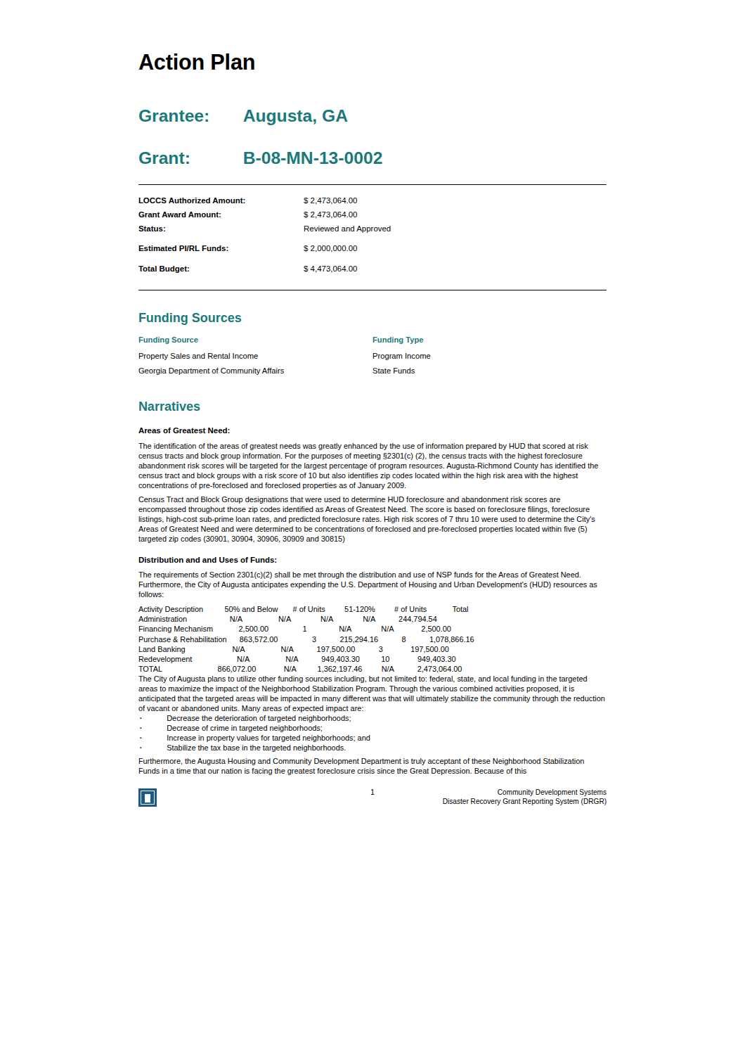Action Plan
Grantee: Augusta, GA
Grant: B-08-MN-13-0002
| LOCCS Authorized Amount: | $ 2,473,064.00 |
| Grant Award Amount: | $ 2,473,064.00 |
| Status: | Reviewed and Approved |
| Estimated PI/RL Funds: | $ 2,000,000.00 |
| Total Budget: | $ 4,473,064.00 |
Funding Sources
| Funding Source | Funding Type |
| --- | --- |
| Property Sales and Rental Income | Program Income |
| Georgia Department of Community Affairs | State Funds |
Narratives
Areas of Greatest Need:
The identification of the areas of greatest needs was greatly enhanced by the use of information prepared by HUD that scored at risk census tracts and block group information. For the purposes of meeting §2301(c) (2), the census tracts with the highest foreclosure abandonment risk scores will be targeted for the largest percentage of program resources. Augusta-Richmond County has identified the census tract and block groups with a risk score of 10 but also identifies zip codes located within the high risk area with the highest concentrations of pre-foreclosed and foreclosed properties as of January 2009.
Census Tract and Block Group designations that were used to determine HUD foreclosure and abandonment risk scores are encompassed throughout those zip codes identified as Areas of Greatest Need. The score is based on foreclosure filings, foreclosure listings, high-cost sub-prime loan rates, and predicted foreclosure rates. High risk scores of 7 thru 10 were used to determine the City's Areas of Greatest Need and were determined to be concentrations of foreclosed and pre-foreclosed properties located within five (5) targeted zip codes (30901, 30904, 30906, 30909 and 30815)
Distribution and and Uses of Funds:
The requirements of Section 2301(c)(2) shall be met through the distribution and use of NSP funds for the Areas of Greatest Need. Furthermore, the City of Augusta anticipates expending the U.S. Department of Housing and Urban Development's (HUD) resources as follows:
Activity Description 50% and Below # of Units 51-120% # of Units Total Administration N/A N/A N/A N/A 244,794.54 Financing Mechanism 2,500.00 1 N/A N/A 2,500.00 Purchase & Rehabilitation 863,572.00 3 215,294.16 8 1,078,866.16 Land Banking N/A N/A 197,500.00 3 197,500.00 Redevelopment N/A N/A 949,403.30 10 949,403.30 TOTAL 866,072.00 N/A 1,362,197.46 N/A 2,473,064.00
The City of Augusta plans to utilize other funding sources including, but not limited to: federal, state, and local funding in the targeted areas to maximize the impact of the Neighborhood Stabilization Program. Through the various combined activities proposed, it is anticipated that the targeted areas will be impacted in many different was that will ultimately stabilize the community through the reduction of vacant or abandoned units. Many areas of expected impact are:
Decrease the deterioration of targeted neighborhoods;
Decrease of crime in targeted neighborhoods;
Increase in property values for targeted neighborhoods; and
Stabilize the tax base in the targeted neighborhoods.
Furthermore, the Augusta Housing and Community Development Department is truly acceptant of these Neighborhood Stabilization Funds in a time that our nation is facing the greatest foreclosure crisis since the Great Depression. Because of this
1
Community Development Systems
Disaster Recovery Grant Reporting System (DRGR)